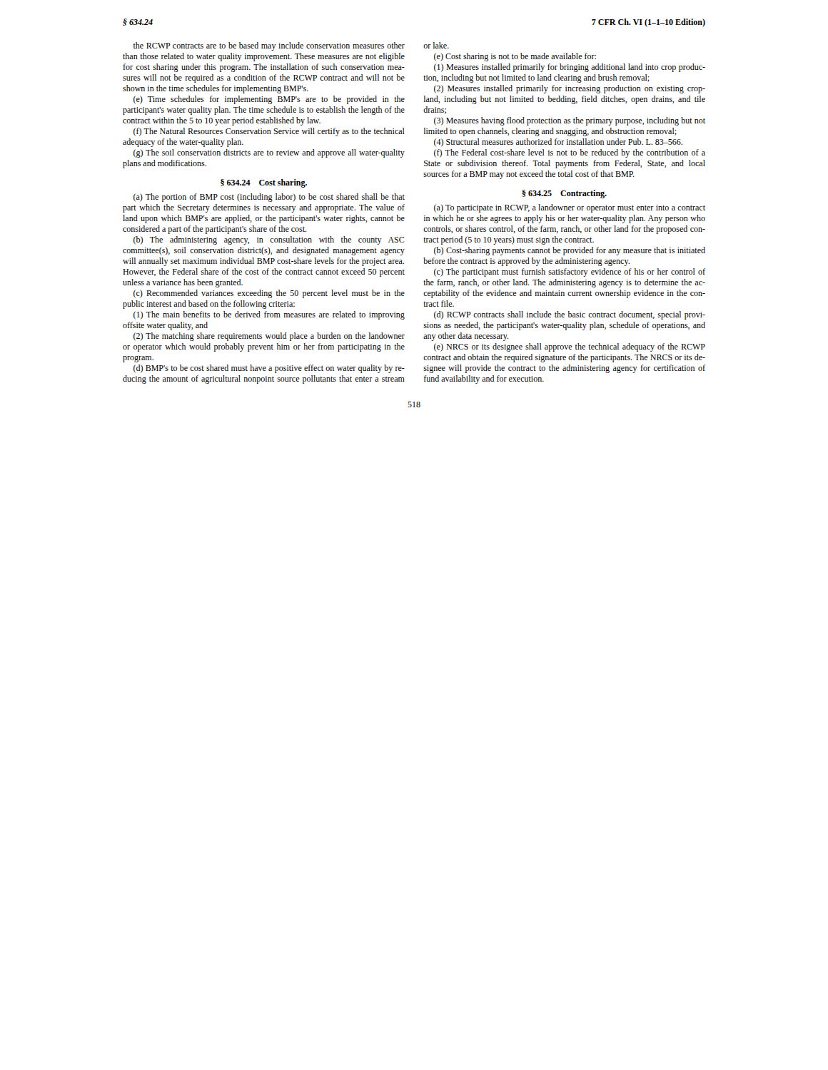§ 634.24 7 CFR Ch. VI (1–1–10 Edition)
the RCWP contracts are to be based may include conservation measures other than those related to water quality improvement. These measures are not eligible for cost sharing under this program. The installation of such conservation measures will not be required as a condition of the RCWP contract and will not be shown in the time schedules for implementing BMP's.
(e) Time schedules for implementing BMP's are to be provided in the participant's water quality plan. The time schedule is to establish the length of the contract within the 5 to 10 year period established by law.
(f) The Natural Resources Conservation Service will certify as to the technical adequacy of the water-quality plan.
(g) The soil conservation districts are to review and approve all water-quality plans and modifications.
§ 634.24 Cost sharing.
(a) The portion of BMP cost (including labor) to be cost shared shall be that part which the Secretary determines is necessary and appropriate. The value of land upon which BMP's are applied, or the participant's water rights, cannot be considered a part of the participant's share of the cost.
(b) The administering agency, in consultation with the county ASC committee(s), soil conservation district(s), and designated management agency will annually set maximum individual BMP cost-share levels for the project area. However, the Federal share of the cost of the contract cannot exceed 50 percent unless a variance has been granted.
(c) Recommended variances exceeding the 50 percent level must be in the public interest and based on the following criteria:
(1) The main benefits to be derived from measures are related to improving offsite water quality, and
(2) The matching share requirements would place a burden on the landowner or operator which would probably prevent him or her from participating in the program.
(d) BMP's to be cost shared must have a positive effect on water quality by reducing the amount of agricultural nonpoint source pollutants that enter a stream or lake.
(e) Cost sharing is not to be made available for:
(1) Measures installed primarily for bringing additional land into crop production, including but not limited to land clearing and brush removal;
(2) Measures installed primarily for increasing production on existing cropland, including but not limited to bedding, field ditches, open drains, and tile drains;
(3) Measures having flood protection as the primary purpose, including but not limited to open channels, clearing and snagging, and obstruction removal;
(4) Structural measures authorized for installation under Pub. L. 83–566.
(f) The Federal cost-share level is not to be reduced by the contribution of a State or subdivision thereof. Total payments from Federal, State, and local sources for a BMP may not exceed the total cost of that BMP.
§ 634.25 Contracting.
(a) To participate in RCWP, a landowner or operator must enter into a contract in which he or she agrees to apply his or her water-quality plan. Any person who controls, or shares control, of the farm, ranch, or other land for the proposed contract period (5 to 10 years) must sign the contract.
(b) Cost-sharing payments cannot be provided for any measure that is initiated before the contract is approved by the administering agency.
(c) The participant must furnish satisfactory evidence of his or her control of the farm, ranch, or other land. The administering agency is to determine the acceptability of the evidence and maintain current ownership evidence in the contract file.
(d) RCWP contracts shall include the basic contract document, special provisions as needed, the participant's water-quality plan, schedule of operations, and any other data necessary.
(e) NRCS or its designee shall approve the technical adequacy of the RCWP contract and obtain the required signature of the participants. The NRCS or its designee will provide the contract to the administering agency for certification of fund availability and for execution.
518